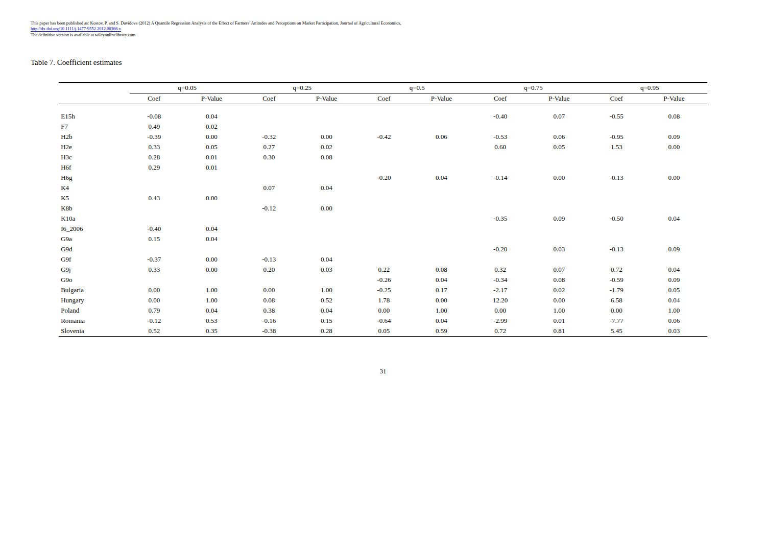This paper has been published as: Kostov, P. and S. Davidova (2012) A Quantile Regression Analysis of the Effect of Farmers’ Attitudes and Perceptions on Market Participation, Journal of Agricultural Economics,
http://dx.doi.org/10.1111/j.1477-9552.2012.00366.x
The definitive version is available at wileyonlinelibrary.com
Table 7. Coefficient estimates
| | q=0.05 | q=0.25 | q=0.5 | q=0.75 | q=0.95 |
| --- | --- | --- | --- | --- | --- |
| | Coef | P-Value | Coef | P-Value | Coef | P-Value | Coef | P-Value | Coef | P-Value |
| E15h | -0.08 | 0.04 | | | | | -0.40 | 0.07 | -0.55 | 0.08 |
| F7 | 0.49 | 0.02 | | | | | | | | |
| H2b | -0.39 | 0.00 | -0.32 | 0.00 | -0.42 | 0.06 | -0.53 | 0.06 | -0.95 | 0.09 |
| H2e | 0.33 | 0.05 | 0.27 | 0.02 | | | 0.60 | 0.05 | 1.53 | 0.00 |
| H3c | 0.28 | 0.01 | 0.30 | 0.08 | | | | | | |
| H6f | 0.29 | 0.01 | | | | | | | | |
| H6g | | | | | -0.20 | 0.04 | -0.14 | 0.00 | -0.13 | 0.00 |
| K4 | | | 0.07 | 0.04 | | | | | | |
| K5 | 0.43 | 0.00 | | | | | | | | |
| K8b | | | -0.12 | 0.00 | | | | | | |
| K10a | | | | | | | -0.35 | 0.09 | -0.50 | 0.04 |
| I6_2006 | -0.40 | 0.04 | | | | | | | | |
| G9a | 0.15 | 0.04 | | | | | | | | |
| G9d | | | | | | | -0.20 | 0.03 | -0.13 | 0.09 |
| G9f | -0.37 | 0.00 | -0.13 | 0.04 | | | | | | |
| G9j | 0.33 | 0.00 | 0.20 | 0.03 | 0.22 | 0.08 | 0.32 | 0.07 | 0.72 | 0.04 |
| G9o | | | | | -0.26 | 0.04 | -0.34 | 0.08 | -0.59 | 0.09 |
| Bulgaria | 0.00 | 1.00 | 0.00 | 1.00 | -0.25 | 0.17 | -2.17 | 0.02 | -1.79 | 0.05 |
| Hungary | 0.00 | 1.00 | 0.08 | 0.52 | 1.78 | 0.00 | 12.20 | 0.00 | 6.58 | 0.04 |
| Poland | 0.79 | 0.04 | 0.38 | 0.04 | 0.00 | 1.00 | 0.00 | 1.00 | 0.00 | 1.00 |
| Romania | -0.12 | 0.53 | -0.16 | 0.15 | -0.64 | 0.04 | -2.99 | 0.01 | -7.77 | 0.06 |
| Slovenia | 0.52 | 0.35 | -0.38 | 0.28 | 0.05 | 0.59 | 0.72 | 0.81 | 5.45 | 0.03 |
31